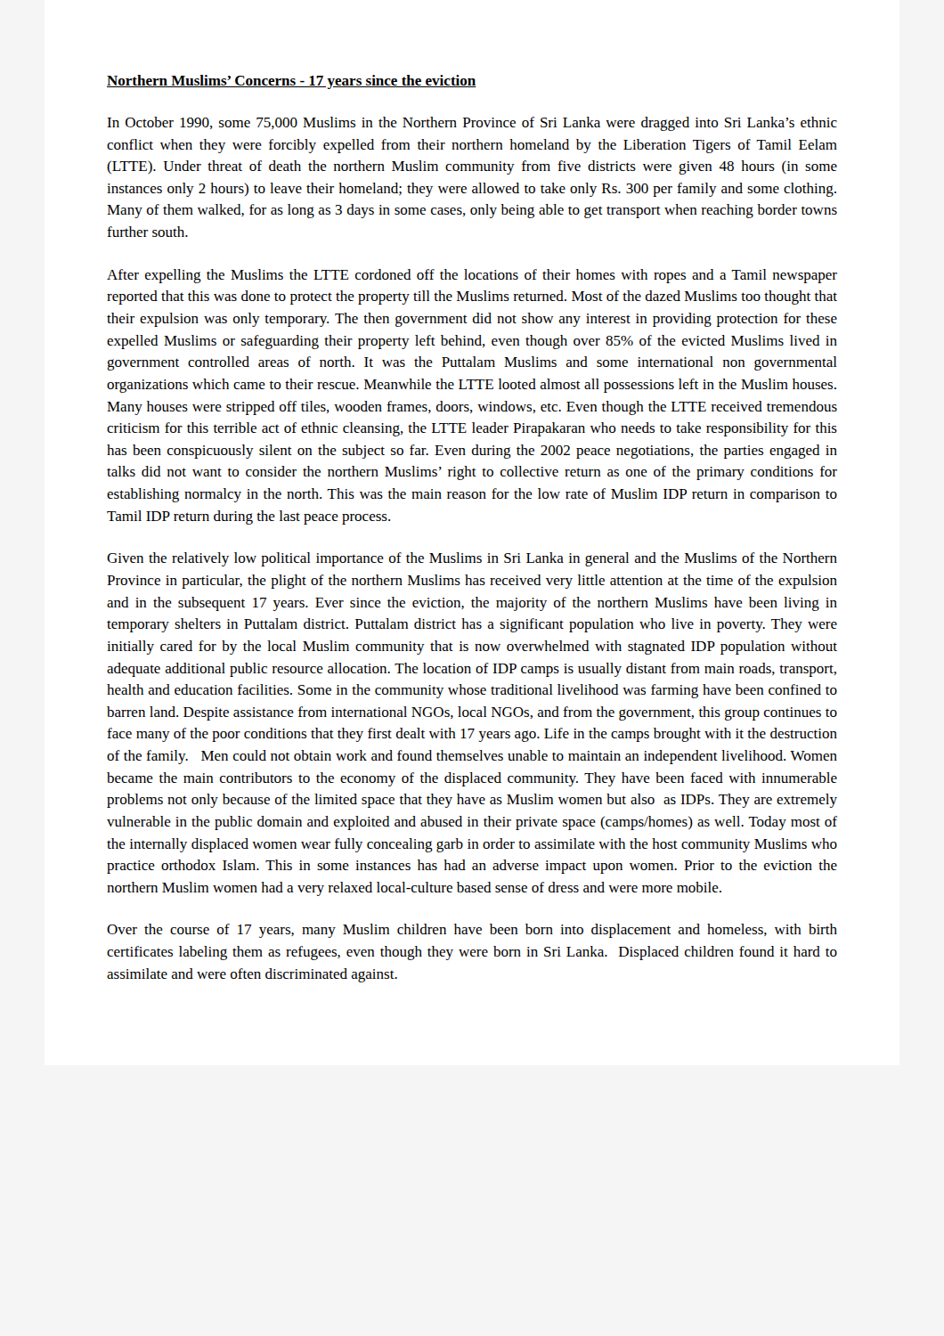Northern Muslims’ Concerns - 17 years since the eviction
In October 1990, some 75,000 Muslims in the Northern Province of Sri Lanka were dragged into Sri Lanka’s ethnic conflict when they were forcibly expelled from their northern homeland by the Liberation Tigers of Tamil Eelam (LTTE). Under threat of death the northern Muslim community from five districts were given 48 hours (in some instances only 2 hours) to leave their homeland; they were allowed to take only Rs. 300 per family and some clothing. Many of them walked, for as long as 3 days in some cases, only being able to get transport when reaching border towns further south.
After expelling the Muslims the LTTE cordoned off the locations of their homes with ropes and a Tamil newspaper reported that this was done to protect the property till the Muslims returned. Most of the dazed Muslims too thought that their expulsion was only temporary. The then government did not show any interest in providing protection for these expelled Muslims or safeguarding their property left behind, even though over 85% of the evicted Muslims lived in government controlled areas of north. It was the Puttalam Muslims and some international non governmental organizations which came to their rescue. Meanwhile the LTTE looted almost all possessions left in the Muslim houses. Many houses were stripped off tiles, wooden frames, doors, windows, etc. Even though the LTTE received tremendous criticism for this terrible act of ethnic cleansing, the LTTE leader Pirapakaran who needs to take responsibility for this has been conspicuously silent on the subject so far. Even during the 2002 peace negotiations, the parties engaged in talks did not want to consider the northern Muslims’ right to collective return as one of the primary conditions for establishing normalcy in the north. This was the main reason for the low rate of Muslim IDP return in comparison to Tamil IDP return during the last peace process.
Given the relatively low political importance of the Muslims in Sri Lanka in general and the Muslims of the Northern Province in particular, the plight of the northern Muslims has received very little attention at the time of the expulsion and in the subsequent 17 years. Ever since the eviction, the majority of the northern Muslims have been living in temporary shelters in Puttalam district. Puttalam district has a significant population who live in poverty. They were initially cared for by the local Muslim community that is now overwhelmed with stagnated IDP population without adequate additional public resource allocation. The location of IDP camps is usually distant from main roads, transport, health and education facilities. Some in the community whose traditional livelihood was farming have been confined to barren land. Despite assistance from international NGOs, local NGOs, and from the government, this group continues to face many of the poor conditions that they first dealt with 17 years ago. Life in the camps brought with it the destruction of the family. Men could not obtain work and found themselves unable to maintain an independent livelihood. Women became the main contributors to the economy of the displaced community. They have been faced with innumerable problems not only because of the limited space that they have as Muslim women but also as IDPs. They are extremely vulnerable in the public domain and exploited and abused in their private space (camps/homes) as well. Today most of the internally displaced women wear fully concealing garb in order to assimilate with the host community Muslims who practice orthodox Islam. This in some instances has had an adverse impact upon women. Prior to the eviction the northern Muslim women had a very relaxed local-culture based sense of dress and were more mobile.
Over the course of 17 years, many Muslim children have been born into displacement and homeless, with birth certificates labeling them as refugees, even though they were born in Sri Lanka. Displaced children found it hard to assimilate and were often discriminated against.